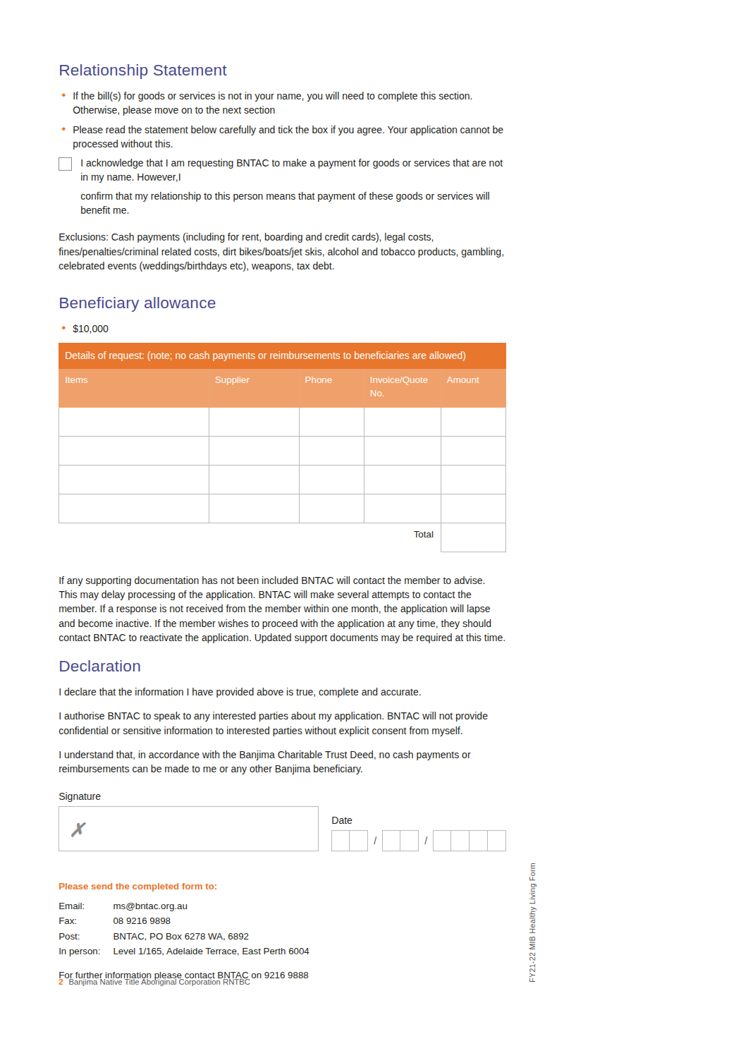Relationship Statement
If the bill(s) for goods or services is not in your name, you will need to complete this section. Otherwise, please move on to the next section
Please read the statement below carefully and tick the box if you agree. Your application cannot be processed without this.
I acknowledge that I am requesting BNTAC to make a payment for goods or services that are not in my name. However,I confirm that my relationship to this person means that payment of these goods or services will benefit me.
Exclusions: Cash payments (including for rent, boarding and credit cards), legal costs, fines/penalties/criminal related costs, dirt bikes/boats/jet skis, alcohol and tobacco products, gambling, celebrated events (weddings/birthdays etc), weapons, tax debt.
Beneficiary allowance
$10,000
| Details of request: (note; no cash payments or reimbursements to beneficiaries are allowed) |
| --- |
| Items | Supplier | Phone | Invoice/Quote No. | Amount |
| Total | |
If any supporting documentation has not been included BNTAC will contact the member to advise. This may delay processing of the application. BNTAC will make several attempts to contact the member. If a response is not received from the member within one month, the application will lapse and become inactive. If the member wishes to proceed with the application at any time, they should contact BNTAC to reactivate the application. Updated support documents may be required at this time.
Declaration
I declare that the information I have provided above is true, complete and accurate.
I authorise BNTAC to speak to any interested parties about my application. BNTAC will not provide confidential or sensitive information to interested parties without explicit consent from myself.
I understand that, in accordance with the Banjima Charitable Trust Deed, no cash payments or reimbursements can be made to me or any other Banjima beneficiary.
Signature
✗
Date
/
/
Please send the completed form to:
| Email: | ms@bntac.org.au |
| Fax: | 08 9216 9898 |
| Post: | BNTAC, PO Box 6278 WA, 6892 |
| In person: | Level 1/165, Adelaide Terrace, East Perth 6004 |
For further information please contact BNTAC on 9216 9888
2 Banjima Native Title Aboriginal Corporation RNTBC
FY21-22 MIB Healthy Living Form